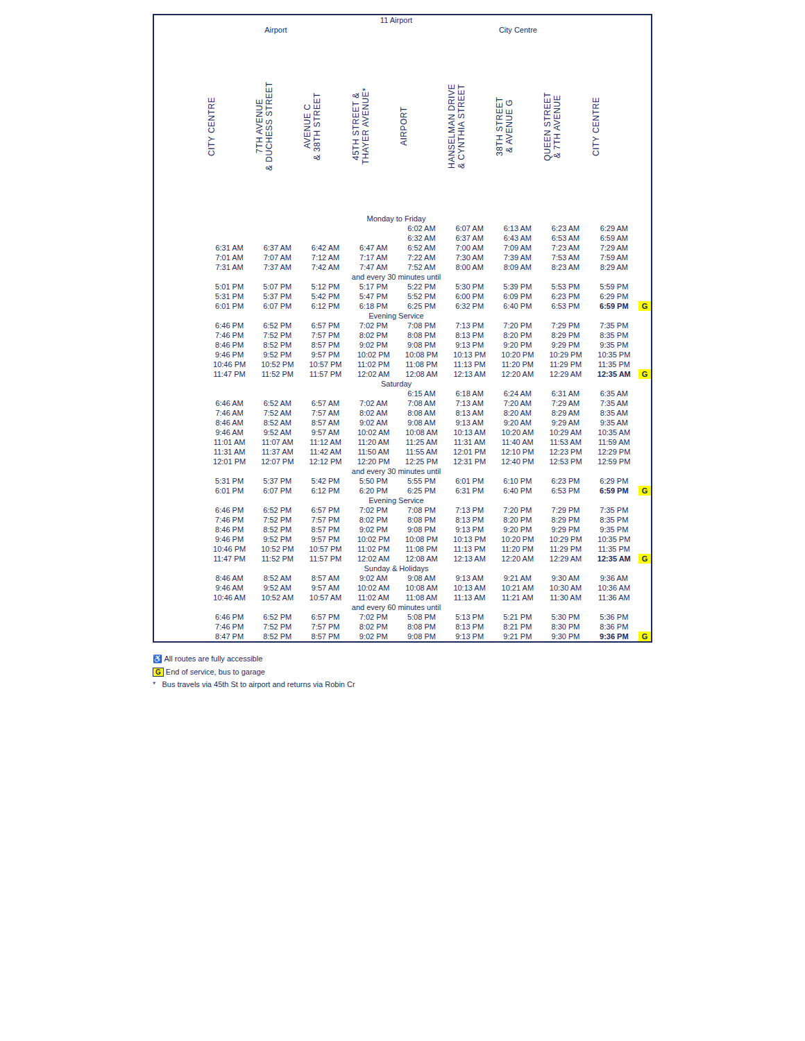| 11 Airport |
| Airport | City Centre |
| | CITY CENTRE | 7TH AVENUE & DUCHESS STREET | AVENUE C & 38TH STREET | 45TH STREET & THAYER AVENUE* | AIRPORT | HANSELMAN DRIVE & CYNTHIA STREET | 38TH STREET & AVENUE G | QUEEN STREET & 7TH AVENUE | CITY CENTRE |
| Monday to Friday |
| | | | | | 6:02 AM | 6:07 AM | 6:13 AM | 6:23 AM | 6:29 AM |
| | | | | | 6:32 AM | 6:37 AM | 6:43 AM | 6:53 AM | 6:59 AM |
| | 6:31 AM | 6:37 AM | 6:42 AM | 6:47 AM | 6:52 AM | 7:00 AM | 7:09 AM | 7:23 AM | 7:29 AM |
| | 7:01 AM | 7:07 AM | 7:12 AM | 7:17 AM | 7:22 AM | 7:30 AM | 7:39 AM | 7:53 AM | 7:59 AM |
| | 7:31 AM | 7:37 AM | 7:42 AM | 7:47 AM | 7:52 AM | 8:00 AM | 8:09 AM | 8:23 AM | 8:29 AM |
| and every 30 minutes until |
| | 5:01 PM | 5:07 PM | 5:12 PM | 5:17 PM | 5:22 PM | 5:30 PM | 5:39 PM | 5:53 PM | 5:59 PM |
| | 5:31 PM | 5:37 PM | 5:42 PM | 5:47 PM | 5:52 PM | 6:00 PM | 6:09 PM | 6:23 PM | 6:29 PM |
| | 6:01 PM | 6:07 PM | 6:12 PM | 6:18 PM | 6:25 PM | 6:32 PM | 6:40 PM | 6:53 PM | 6:59 PM | G |
| Evening Service |
| | 6:46 PM | 6:52 PM | 6:57 PM | 7:02 PM | 7:08 PM | 7:13 PM | 7:20 PM | 7:29 PM | 7:35 PM |
| | 7:46 PM | 7:52 PM | 7:57 PM | 8:02 PM | 8:08 PM | 8:13 PM | 8:20 PM | 8:29 PM | 8:35 PM |
| | 8:46 PM | 8:52 PM | 8:57 PM | 9:02 PM | 9:08 PM | 9:13 PM | 9:20 PM | 9:29 PM | 9:35 PM |
| | 9:46 PM | 9:52 PM | 9:57 PM | 10:02 PM | 10:08 PM | 10:13 PM | 10:20 PM | 10:29 PM | 10:35 PM |
| | 10:46 PM | 10:52 PM | 10:57 PM | 11:02 PM | 11:08 PM | 11:13 PM | 11:20 PM | 11:29 PM | 11:35 PM |
| | 11:47 PM | 11:52 PM | 11:57 PM | 12:02 AM | 12:08 AM | 12:13 AM | 12:20 AM | 12:29 AM | 12:35 AM | G |
| Saturday |
| | | | | | 6:15 AM | 6:18 AM | 6:24 AM | 6:31 AM | 6:35 AM |
| | 6:46 AM | 6:52 AM | 6:57 AM | 7:02 AM | 7:08 AM | 7:13 AM | 7:20 AM | 7:29 AM | 7:35 AM |
| | 7:46 AM | 7:52 AM | 7:57 AM | 8:02 AM | 8:08 AM | 8:13 AM | 8:20 AM | 8:29 AM | 8:35 AM |
| | 8:46 AM | 8:52 AM | 8:57 AM | 9:02 AM | 9:08 AM | 9:13 AM | 9:20 AM | 9:29 AM | 9:35 AM |
| | 9:46 AM | 9:52 AM | 9:57 AM | 10:02 AM | 10:08 AM | 10:13 AM | 10:20 AM | 10:29 AM | 10:35 AM |
| | 11:01 AM | 11:07 AM | 11:12 AM | 11:20 AM | 11:25 AM | 11:31 AM | 11:40 AM | 11:53 AM | 11:59 AM |
| | 11:31 AM | 11:37 AM | 11:42 AM | 11:50 AM | 11:55 AM | 12:01 PM | 12:10 PM | 12:23 PM | 12:29 PM |
| | 12:01 PM | 12:07 PM | 12:12 PM | 12:20 PM | 12:25 PM | 12:31 PM | 12:40 PM | 12:53 PM | 12:59 PM |
| and every 30 minutes until |
| | 5:31 PM | 5:37 PM | 5:42 PM | 5:50 PM | 5:55 PM | 6:01 PM | 6:10 PM | 6:23 PM | 6:29 PM |
| | 6:01 PM | 6:07 PM | 6:12 PM | 6:20 PM | 6:25 PM | 6:31 PM | 6:40 PM | 6:53 PM | 6:59 PM | G |
| Evening Service |
| | 6:46 PM | 6:52 PM | 6:57 PM | 7:02 PM | 7:08 PM | 7:13 PM | 7:20 PM | 7:29 PM | 7:35 PM |
| | 7:46 PM | 7:52 PM | 7:57 PM | 8:02 PM | 8:08 PM | 8:13 PM | 8:20 PM | 8:29 PM | 8:35 PM |
| | 8:46 PM | 8:52 PM | 8:57 PM | 9:02 PM | 9:08 PM | 9:13 PM | 9:20 PM | 9:29 PM | 9:35 PM |
| | 9:46 PM | 9:52 PM | 9:57 PM | 10:02 PM | 10:08 PM | 10:13 PM | 10:20 PM | 10:29 PM | 10:35 PM |
| | 10:46 PM | 10:52 PM | 10:57 PM | 11:02 PM | 11:08 PM | 11:13 PM | 11:20 PM | 11:29 PM | 11:35 PM |
| | 11:47 PM | 11:52 PM | 11:57 PM | 12:02 AM | 12:08 AM | 12:13 AM | 12:20 AM | 12:29 AM | 12:35 AM | G |
| Sunday & Holidays |
| | 8:46 AM | 8:52 AM | 8:57 AM | 9:02 AM | 9:08 AM | 9:13 AM | 9:21 AM | 9:30 AM | 9:36 AM |
| | 9:46 AM | 9:52 AM | 9:57 AM | 10:02 AM | 10:08 AM | 10:13 AM | 10:21 AM | 10:30 AM | 10:36 AM |
| | 10:46 AM | 10:52 AM | 10:57 AM | 11:02 AM | 11:08 AM | 11:13 AM | 11:21 AM | 11:30 AM | 11:36 AM |
| and every 60 minutes until |
| | 6:46 PM | 6:52 PM | 6:57 PM | 7:02 PM | 5:08 PM | 5:13 PM | 5:21 PM | 5:30 PM | 5:36 PM |
| | 7:46 PM | 7:52 PM | 7:57 PM | 8:02 PM | 8:08 PM | 8:13 PM | 8:21 PM | 8:30 PM | 8:36 PM |
| | 8:47 PM | 8:52 PM | 8:57 PM | 9:02 PM | 9:08 PM | 9:13 PM | 9:21 PM | 9:30 PM | 9:36 PM | G |
♿ All routes are fully accessible
G End of service, bus to garage
* Bus travels via 45th St to airport and returns via Robin Cr